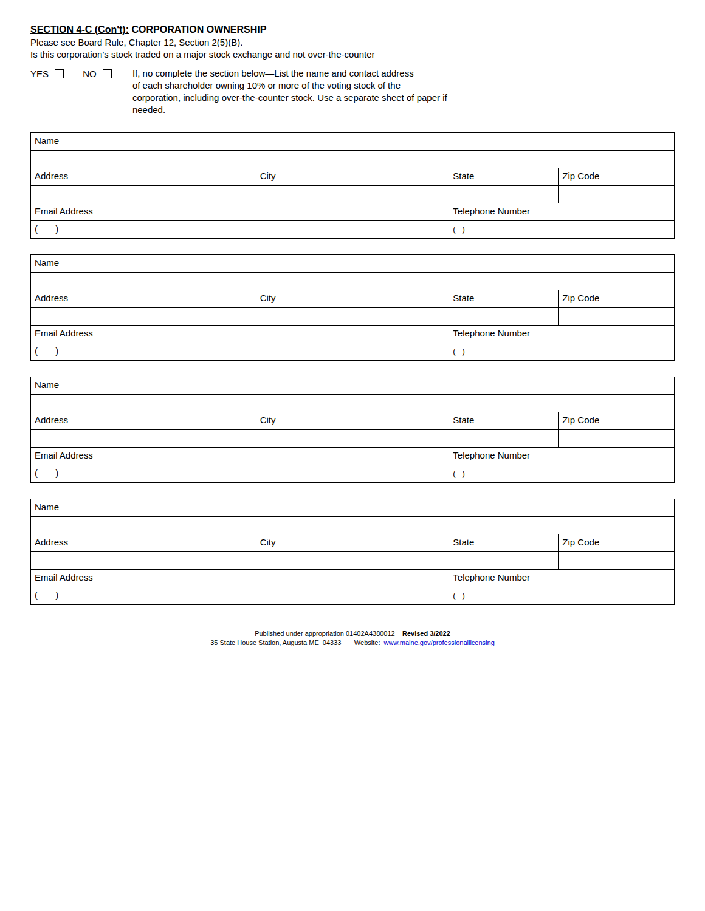SECTION 4-C (Con't): CORPORATION OWNERSHIP
Please see Board Rule, Chapter 12, Section 2(5)(B).
Is this corporation's stock traded on a major stock exchange and not over-the-counter
YES NO
If, no complete the section below—List the name and contact address
of each shareholder owning 10% or more of the voting stock of the
corporation, including over-the-counter stock. Use a separate sheet of paper if
needed.
| Name |
| Address | City | State | Zip Code |
| Email Address | Telephone Number |
| ( ) | ( ) |
| Name |
| Address | City | State | Zip Code |
| Email Address | Telephone Number |
| ( ) | ( ) |
| Name |
| Address | City | State | Zip Code |
| Email Address | Telephone Number |
| ( ) | ( ) |
| Name |
| Address | City | State | Zip Code |
| Email Address | Telephone Number |
| ( ) | ( ) |
Published under appropriation 01402A4380012 Revised 3/2022
35 State House Station, Augusta ME 04333 Website: www.maine.gov/professionallicensing